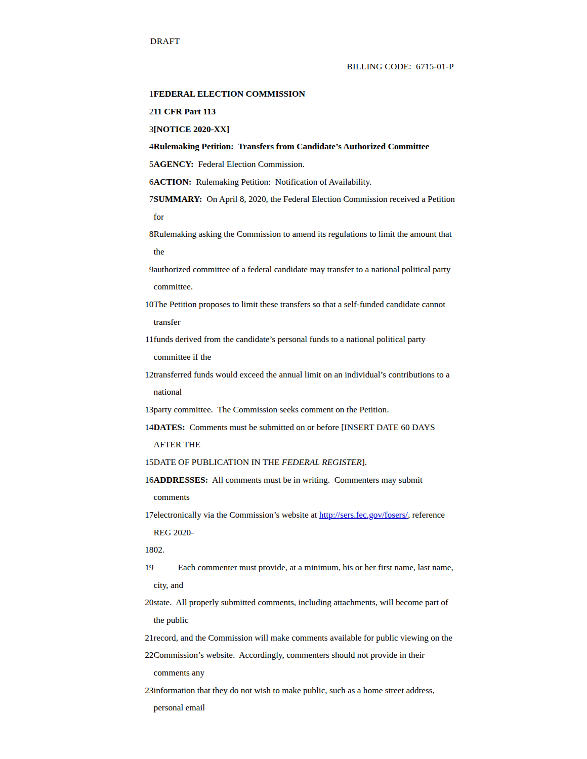DRAFT
BILLING CODE: 6715-01-P
| 1 | FEDERAL ELECTION COMMISSION |
| 2 | 11 CFR Part 113 |
| 3 | [NOTICE 2020-XX] |
| 4 | Rulemaking Petition: Transfers from Candidate’s Authorized Committee |
| 5 | AGENCY: Federal Election Commission. |
| 6 | ACTION: Rulemaking Petition: Notification of Availability. |
| 7 | SUMMARY: On April 8, 2020, the Federal Election Commission received a Petition for |
| 8 | Rulemaking asking the Commission to amend its regulations to limit the amount that the |
| 9 | authorized committee of a federal candidate may transfer to a national political party committee. |
| 10 | The Petition proposes to limit these transfers so that a self-funded candidate cannot transfer |
| 11 | funds derived from the candidate’s personal funds to a national political party committee if the |
| 12 | transferred funds would exceed the annual limit on an individual’s contributions to a national |
| 13 | party committee. The Commission seeks comment on the Petition. |
| 14 | DATES: Comments must be submitted on or before [INSERT DATE 60 DAYS AFTER THE |
| 15 | DATE OF PUBLICATION IN THE FEDERAL REGISTER ]. |
| 16 | ADDRESSES: All comments must be in writing. Commenters may submit comments |
| 17 | electronically via the Commission’s website at http://sers.fec.gov/fosers/ , reference REG 2020- |
| 18 | 02. |
| 19 | Each commenter must provide, at a minimum, his or her first name, last name, city, and |
| 20 | state. All properly submitted comments, including attachments, will become part of the public |
| 21 | record, and the Commission will make comments available for public viewing on the |
| 22 | Commission’s website. Accordingly, commenters should not provide in their comments any |
| 23 | information that they do not wish to make public, such as a home street address, personal email |